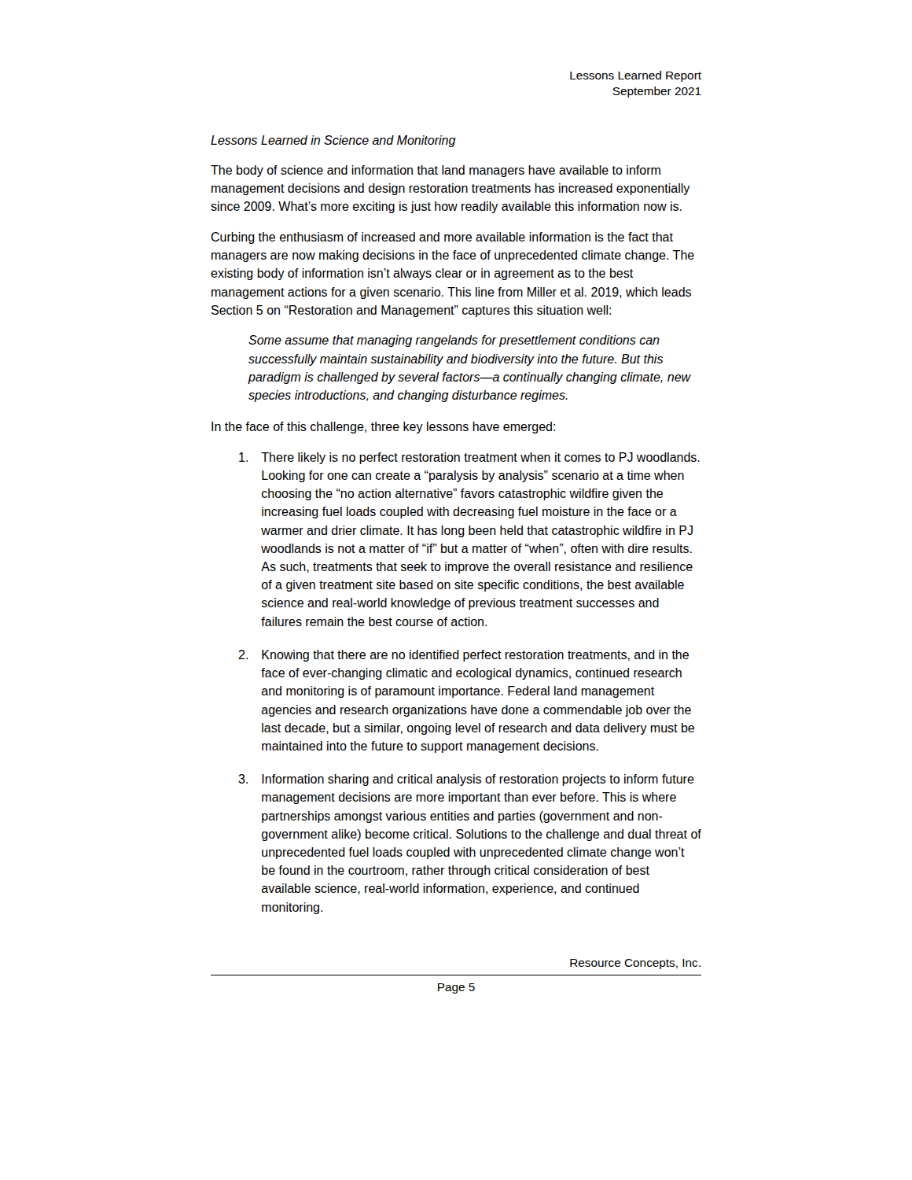Lessons Learned Report
September 2021
Lessons Learned in Science and Monitoring
The body of science and information that land managers have available to inform management decisions and design restoration treatments has increased exponentially since 2009. What’s more exciting is just how readily available this information now is.
Curbing the enthusiasm of increased and more available information is the fact that managers are now making decisions in the face of unprecedented climate change. The existing body of information isn’t always clear or in agreement as to the best management actions for a given scenario. This line from Miller et al. 2019, which leads Section 5 on “Restoration and Management” captures this situation well:
Some assume that managing rangelands for presettlement conditions can successfully maintain sustainability and biodiversity into the future. But this paradigm is challenged by several factors—a continually changing climate, new species introductions, and changing disturbance regimes.
In the face of this challenge, three key lessons have emerged:
There likely is no perfect restoration treatment when it comes to PJ woodlands. Looking for one can create a “paralysis by analysis” scenario at a time when choosing the “no action alternative” favors catastrophic wildfire given the increasing fuel loads coupled with decreasing fuel moisture in the face or a warmer and drier climate. It has long been held that catastrophic wildfire in PJ woodlands is not a matter of “if” but a matter of “when”, often with dire results. As such, treatments that seek to improve the overall resistance and resilience of a given treatment site based on site specific conditions, the best available science and real-world knowledge of previous treatment successes and failures remain the best course of action.
Knowing that there are no identified perfect restoration treatments, and in the face of ever-changing climatic and ecological dynamics, continued research and monitoring is of paramount importance. Federal land management agencies and research organizations have done a commendable job over the last decade, but a similar, ongoing level of research and data delivery must be maintained into the future to support management decisions.
Information sharing and critical analysis of restoration projects to inform future management decisions are more important than ever before. This is where partnerships amongst various entities and parties (government and non-government alike) become critical. Solutions to the challenge and dual threat of unprecedented fuel loads coupled with unprecedented climate change won’t be found in the courtroom, rather through critical consideration of best available science, real-world information, experience, and continued monitoring.
Resource Concepts, Inc.
Page 5